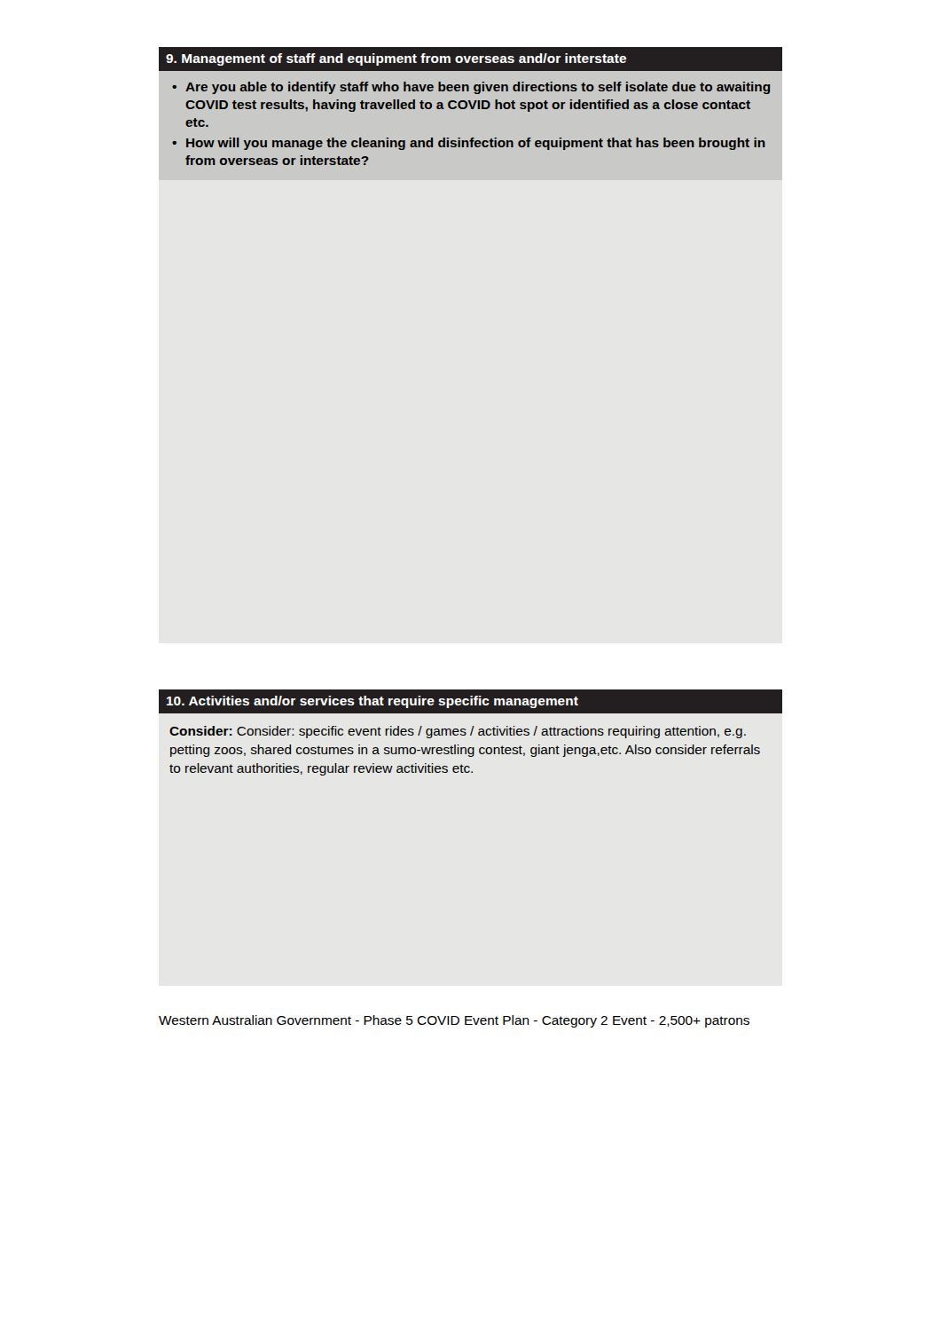9. Management of staff and equipment from overseas and/or interstate
Are you able to identify staff who have been given directions to self isolate due to awaiting COVID test results, having travelled to a COVID hot spot or identified as a close contact etc.
How will you manage the cleaning and disinfection of equipment that has been brought in from overseas or interstate?
10. Activities and/or services that require specific management
Consider: Consider: specific event rides / games / activities / attractions requiring attention, e.g. petting zoos, shared costumes in a sumo-wrestling contest, giant jenga,etc. Also consider referrals to relevant authorities, regular review activities etc.
Western Australian Government - Phase 5 COVID Event Plan - Category 2 Event - 2,500+ patrons